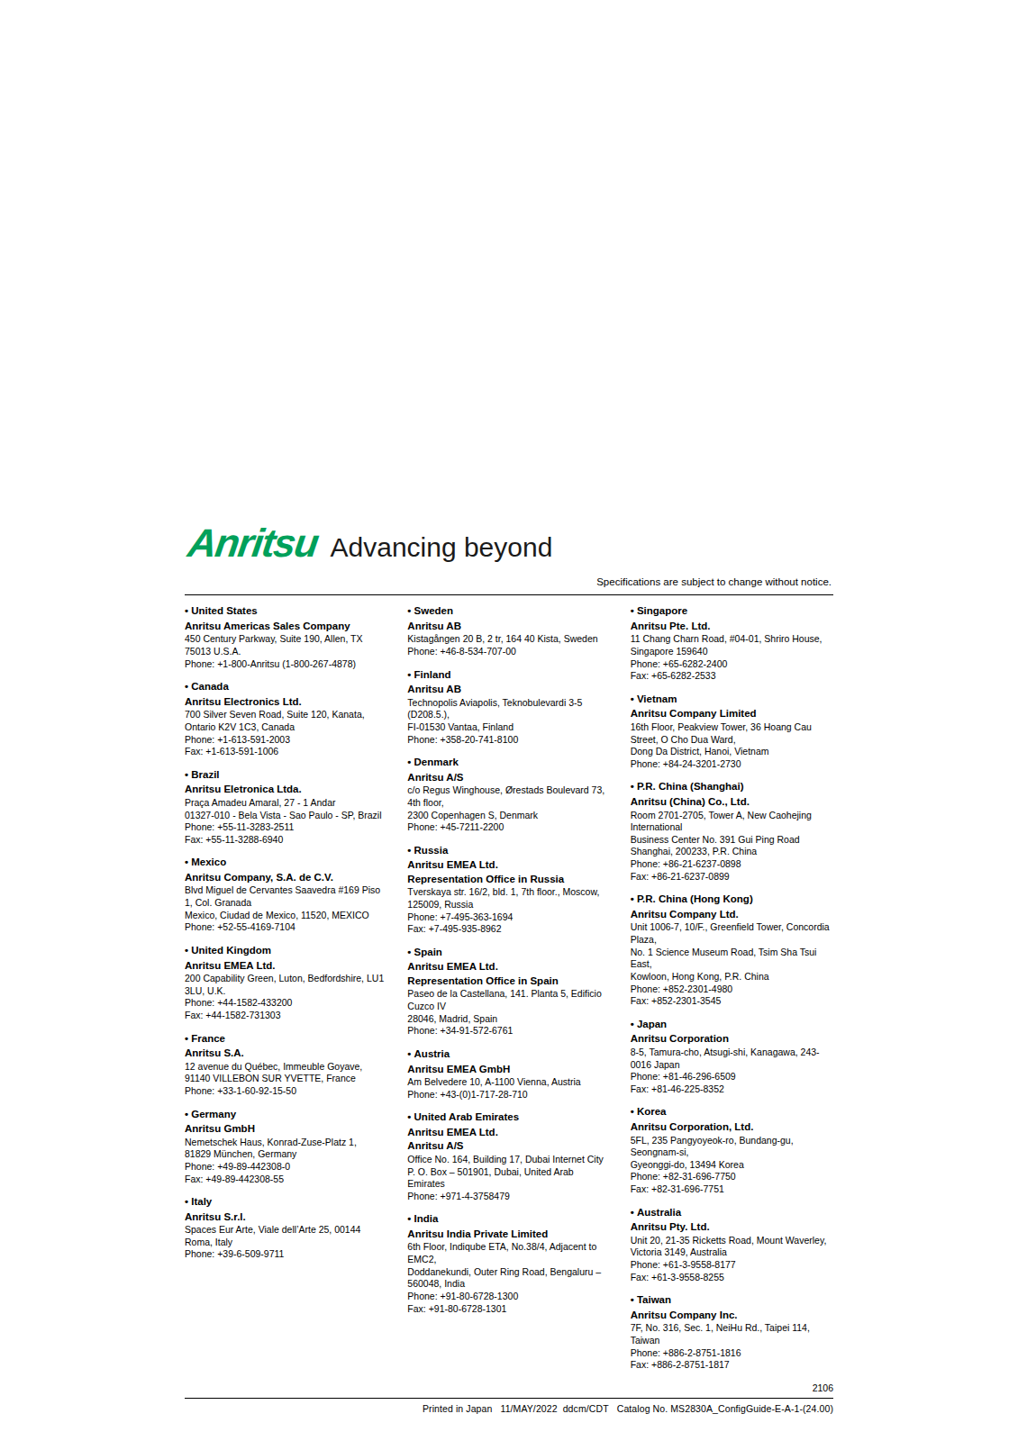Anritsu
Advancing beyond
Specifications are subject to change without notice.
United States
Anritsu Americas Sales Company
450 Century Parkway, Suite 190, Allen, TX 75013 U.S.A.
Phone: +1-800-Anritsu (1-800-267-4878)
Canada
Anritsu Electronics Ltd.
700 Silver Seven Road, Suite 120, Kanata,
Ontario K2V 1C3, Canada
Phone: +1-613-591-2003
Fax: +1-613-591-1006
Brazil
Anritsu Eletronica Ltda.
Praça Amadeu Amaral, 27 - 1 Andar
01327-010 - Bela Vista - Sao Paulo - SP, Brazil
Phone: +55-11-3283-2511
Fax: +55-11-3288-6940
Mexico
Anritsu Company, S.A. de C.V.
Blvd Miguel de Cervantes Saavedra #169 Piso 1, Col. Granada
Mexico, Ciudad de Mexico, 11520, MEXICO
Phone: +52-55-4169-7104
United Kingdom
Anritsu EMEA Ltd.
200 Capability Green, Luton, Bedfordshire, LU1 3LU, U.K.
Phone: +44-1582-433200
Fax: +44-1582-731303
France
Anritsu S.A.
12 avenue du Québec, Immeuble Goyave,
91140 VILLEBON SUR YVETTE, France
Phone: +33-1-60-92-15-50
Germany
Anritsu GmbH
Nemetschek Haus, Konrad-Zuse-Platz 1,
81829 München, Germany
Phone: +49-89-442308-0
Fax: +49-89-442308-55
Italy
Anritsu S.r.l.
Spaces Eur Arte, Viale dell’Arte 25, 00144 Roma, Italy
Phone: +39-6-509-9711
Sweden
Anritsu AB
Kistagången 20 B, 2 tr, 164 40 Kista, Sweden
Phone: +46-8-534-707-00
Finland
Anritsu AB
Technopolis Aviapolis, Teknobulevardi 3-5 (D208.5.),
FI-01530 Vantaa, Finland
Phone: +358-20-741-8100
Denmark
Anritsu A/S
c/o Regus Winghouse, Ørestads Boulevard 73, 4th floor,
2300 Copenhagen S, Denmark
Phone: +45-7211-2200
Russia
Anritsu EMEA Ltd.
Representation Office in Russia
Tverskaya str. 16/2, bld. 1, 7th floor., Moscow, 125009, Russia
Phone: +7-495-363-1694
Fax: +7-495-935-8962
Spain
Anritsu EMEA Ltd.
Representation Office in Spain
Paseo de la Castellana, 141. Planta 5, Edificio Cuzco IV
28046, Madrid, Spain
Phone: +34-91-572-6761
Austria
Anritsu EMEA GmbH
Am Belvedere 10, A-1100 Vienna, Austria
Phone: +43-(0)1-717-28-710
United Arab Emirates
Anritsu EMEA Ltd.
Anritsu A/S
Office No. 164, Building 17, Dubai Internet City
P. O. Box – 501901, Dubai, United Arab Emirates
Phone: +971-4-3758479
India
Anritsu India Private Limited
6th Floor, Indiqube ETA, No.38/4, Adjacent to EMC2,
Doddanekundi, Outer Ring Road, Bengaluru – 560048, India
Phone: +91-80-6728-1300
Fax: +91-80-6728-1301
Singapore
Anritsu Pte. Ltd.
11 Chang Charn Road, #04-01, Shriro House, Singapore 159640
Phone: +65-6282-2400
Fax: +65-6282-2533
Vietnam
Anritsu Company Limited
16th Floor, Peakview Tower, 36 Hoang Cau Street, O Cho Dua Ward,
Dong Da District, Hanoi, Vietnam
Phone: +84-24-3201-2730
P.R. China (Shanghai)
Anritsu (China) Co., Ltd.
Room 2701-2705, Tower A, New Caohejing International
Business Center No. 391 Gui Ping Road Shanghai, 200233, P.R. China
Phone: +86-21-6237-0898
Fax: +86-21-6237-0899
P.R. China (Hong Kong)
Anritsu Company Ltd.
Unit 1006-7, 10/F., Greenfield Tower, Concordia Plaza,
No. 1 Science Museum Road, Tsim Sha Tsui East,
Kowloon, Hong Kong, P.R. China
Phone: +852-2301-4980
Fax: +852-2301-3545
Japan
Anritsu Corporation
8-5, Tamura-cho, Atsugi-shi, Kanagawa, 243-0016 Japan
Phone: +81-46-296-6509
Fax: +81-46-225-8352
Korea
Anritsu Corporation, Ltd.
5FL, 235 Pangyoyeok-ro, Bundang-gu, Seongnam-si,
Gyeonggi-do, 13494 Korea
Phone: +82-31-696-7750
Fax: +82-31-696-7751
Australia
Anritsu Pty. Ltd.
Unit 20, 21-35 Ricketts Road, Mount Waverley, Victoria 3149, Australia
Phone: +61-3-9558-8177
Fax: +61-3-9558-8255
Taiwan
Anritsu Company Inc.
7F, No. 316, Sec. 1, NeiHu Rd., Taipei 114, Taiwan
Phone: +886-2-8751-1816
Fax: +886-2-8751-1817
2106
Printed in Japan 11/MAY/2022 ddcm/CDT Catalog No. MS2830A_ConfigGuide-E-A-1-(24.00)